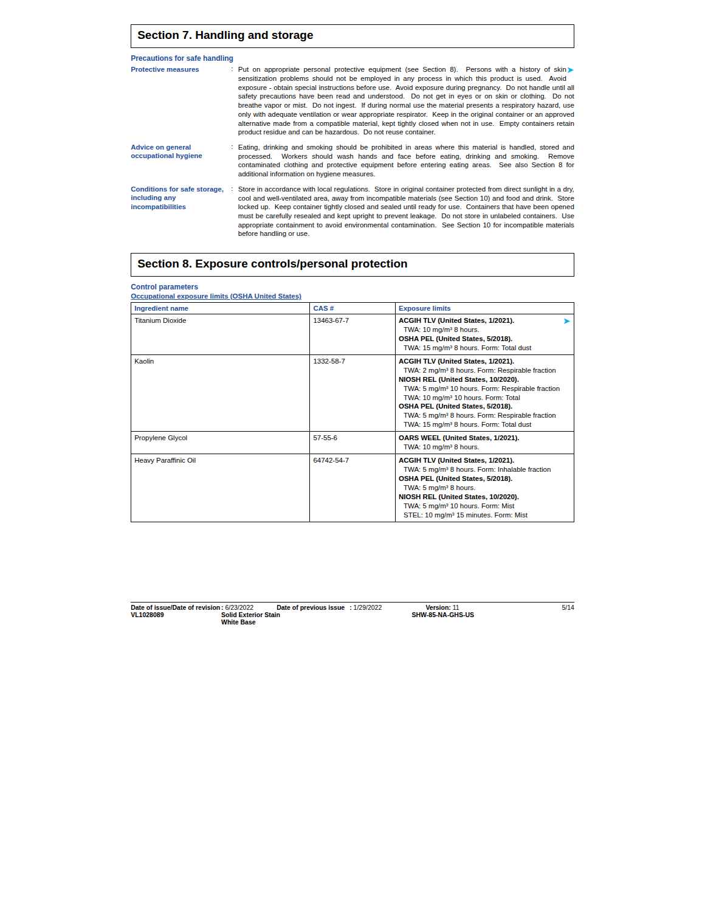Section 7. Handling and storage
Precautions for safe handling
| Protective measures | : | ➤ Put on appropriate personal protective equipment (see Section 8). Persons with a history of skin sensitization problems should not be employed in any process in which this product is used. Avoid exposure - obtain special instructions before use. Avoid exposure during pregnancy. Do not handle until all safety precautions have been read and understood. Do not get in eyes or on skin or clothing. Do not breathe vapor or mist. Do not ingest. If during normal use the material presents a respiratory hazard, use only with adequate ventilation or wear appropriate respirator. Keep in the original container or an approved alternative made from a compatible material, kept tightly closed when not in use. Empty containers retain product residue and can be hazardous. Do not reuse container. |
| Advice on general occupational hygiene | : | Eating, drinking and smoking should be prohibited in areas where this material is handled, stored and processed. Workers should wash hands and face before eating, drinking and smoking. Remove contaminated clothing and protective equipment before entering eating areas. See also Section 8 for additional information on hygiene measures. |
| Conditions for safe storage, including any incompatibilities | : | Store in accordance with local regulations. Store in original container protected from direct sunlight in a dry, cool and well-ventilated area, away from incompatible materials (see Section 10) and food and drink. Store locked up. Keep container tightly closed and sealed until ready for use. Containers that have been opened must be carefully resealed and kept upright to prevent leakage. Do not store in unlabeled containers. Use appropriate containment to avoid environmental contamination. See Section 10 for incompatible materials before handling or use. |
Section 8. Exposure controls/personal protection
Control parameters
Occupational exposure limits (OSHA United States)
| Ingredient name | CAS # | Exposure limits |
| --- | --- | --- |
| Titanium Dioxide | 13463-67-7 | ➤ ACGIH TLV (United States, 1/2021). TWA: 10 mg/m³ 8 hours. OSHA PEL (United States, 5/2018). TWA: 15 mg/m³ 8 hours. Form: Total dust |
| Kaolin | 1332-58-7 | ACGIH TLV (United States, 1/2021). TWA: 2 mg/m³ 8 hours. Form: Respirable fraction NIOSH REL (United States, 10/2020). TWA: 5 mg/m³ 10 hours. Form: Respirable fraction TWA: 10 mg/m³ 10 hours. Form: Total OSHA PEL (United States, 5/2018). TWA: 5 mg/m³ 8 hours. Form: Respirable fraction TWA: 15 mg/m³ 8 hours. Form: Total dust |
| Propylene Glycol | 57-55-6 | OARS WEEL (United States, 1/2021). TWA: 10 mg/m³ 8 hours. |
| Heavy Paraffinic Oil | 64742-54-7 | ACGIH TLV (United States, 1/2021). TWA: 5 mg/m³ 8 hours. Form: Inhalable fraction OSHA PEL (United States, 5/2018). TWA: 5 mg/m³ 8 hours. NIOSH REL (United States, 10/2020). TWA: 5 mg/m³ 10 hours. Form: Mist STEL: 10 mg/m³ 15 minutes. Form: Mist |
| Date of issue/Date of revision | : 6/23/2022 | Date of previous issue | : 1/29/2022 | Version | : 11 | 5/14 |
| VL1028089 | Solid Exterior Stain White Base | SHW-85-NA-GHS-US | |